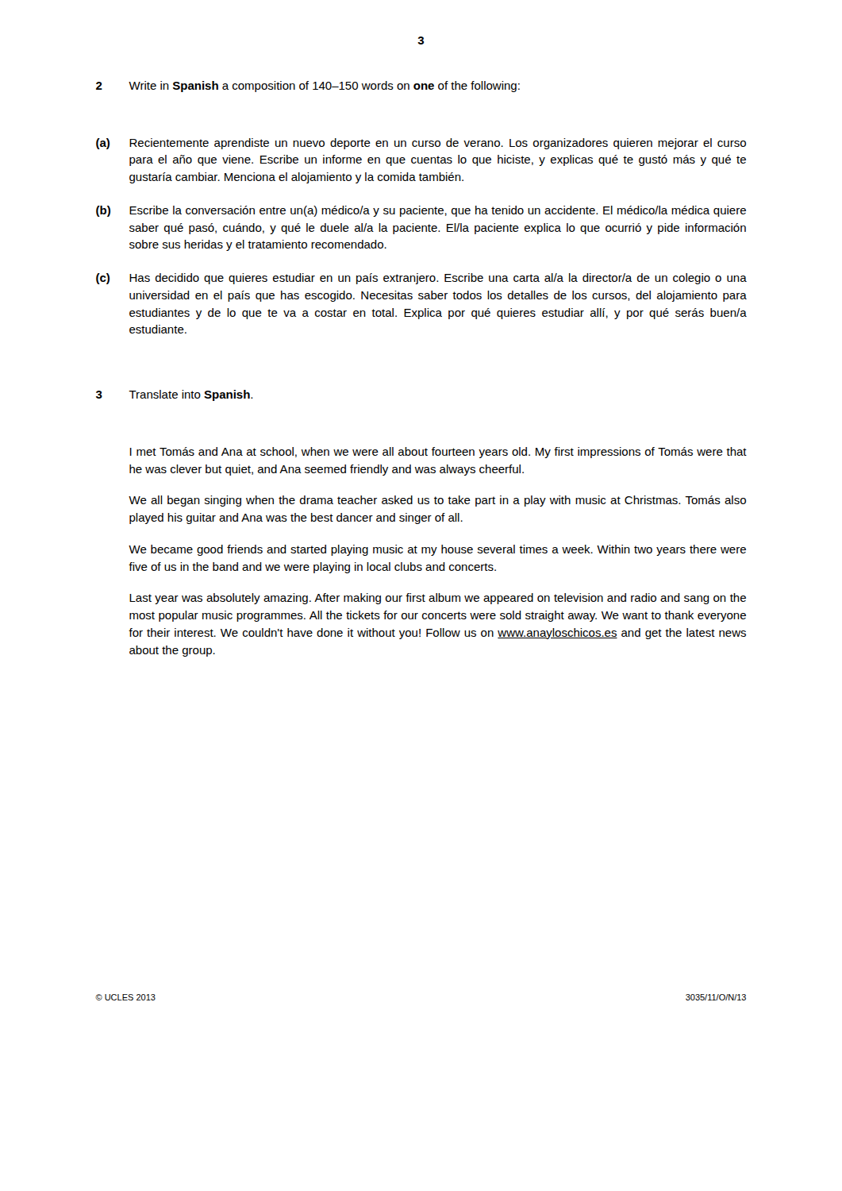3
2
Write in Spanish a composition of 140–150 words on one of the following:
(a)
Recientemente aprendiste un nuevo deporte en un curso de verano. Los organizadores quieren mejorar el curso para el año que viene. Escribe un informe en que cuentas lo que hiciste, y explicas qué te gustó más y qué te gustaría cambiar. Menciona el alojamiento y la comida también.
(b)
Escribe la conversación entre un(a) médico/a y su paciente, que ha tenido un accidente. El médico/la médica quiere saber qué pasó, cuándo, y qué le duele al/a la paciente. El/la paciente explica lo que ocurrió y pide información sobre sus heridas y el tratamiento recomendado.
(c)
Has decidido que quieres estudiar en un país extranjero. Escribe una carta al/a la director/a de un colegio o una universidad en el país que has escogido. Necesitas saber todos los detalles de los cursos, del alojamiento para estudiantes y de lo que te va a costar en total. Explica por qué quieres estudiar allí, y por qué serás buen/a estudiante.
3
Translate into Spanish.
I met Tomás and Ana at school, when we were all about fourteen years old. My first impressions of Tomás were that he was clever but quiet, and Ana seemed friendly and was always cheerful.
We all began singing when the drama teacher asked us to take part in a play with music at Christmas. Tomás also played his guitar and Ana was the best dancer and singer of all.
We became good friends and started playing music at my house several times a week. Within two years there were five of us in the band and we were playing in local clubs and concerts.
Last year was absolutely amazing. After making our first album we appeared on television and radio and sang on the most popular music programmes. All the tickets for our concerts were sold straight away. We want to thank everyone for their interest. We couldn't have done it without you! Follow us on www.anayloschicos.es and get the latest news about the group.
© UCLES 2013 3035/11/O/N/13